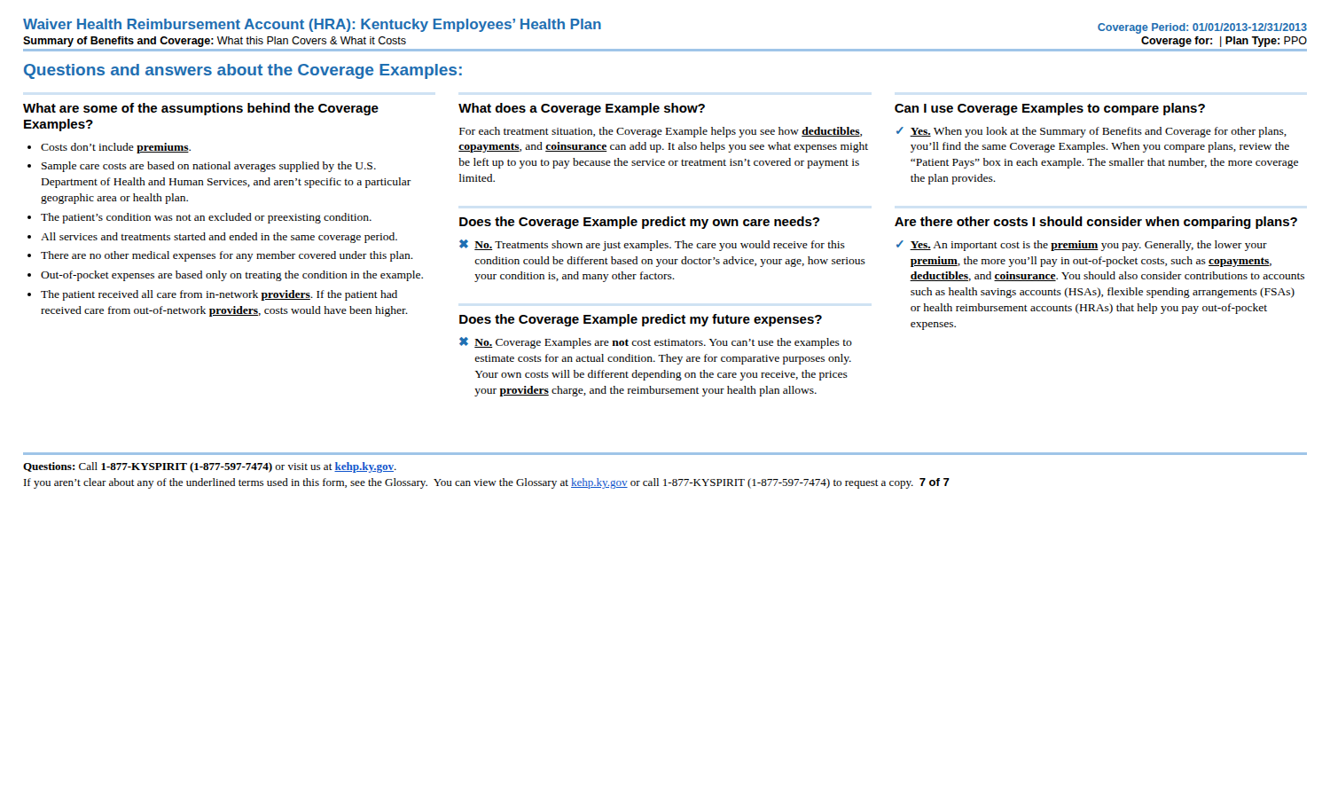Waiver Health Reimbursement Account (HRA): Kentucky Employees’ Health Plan
Coverage Period: 01/01/2013-12/31/2013
Summary of Benefits and Coverage: What this Plan Covers & What it Costs
Coverage for: | Plan Type: PPO
Questions and answers about the Coverage Examples:
What are some of the assumptions behind the Coverage Examples?
Costs don’t include premiums.
Sample care costs are based on national averages supplied by the U.S. Department of Health and Human Services, and aren’t specific to a particular geographic area or health plan.
The patient’s condition was not an excluded or preexisting condition.
All services and treatments started and ended in the same coverage period.
There are no other medical expenses for any member covered under this plan.
Out-of-pocket expenses are based only on treating the condition in the example.
The patient received all care from in-network providers. If the patient had received care from out-of-network providers, costs would have been higher.
What does a Coverage Example show?
For each treatment situation, the Coverage Example helps you see how deductibles, copayments, and coinsurance can add up. It also helps you see what expenses might be left up to you to pay because the service or treatment isn’t covered or payment is limited.
Does the Coverage Example predict my own care needs?
✖ No. Treatments shown are just examples. The care you would receive for this condition could be different based on your doctor’s advice, your age, how serious your condition is, and many other factors.
Does the Coverage Example predict my future expenses?
✖ No. Coverage Examples are not cost estimators. You can’t use the examples to estimate costs for an actual condition. They are for comparative purposes only. Your own costs will be different depending on the care you receive, the prices your providers charge, and the reimbursement your health plan allows.
Can I use Coverage Examples to compare plans?
✓ Yes. When you look at the Summary of Benefits and Coverage for other plans, you’ll find the same Coverage Examples. When you compare plans, review the “Patient Pays” box in each example. The smaller that number, the more coverage the plan provides.
Are there other costs I should consider when comparing plans?
✓ Yes. An important cost is the premium you pay. Generally, the lower your premium, the more you’ll pay in out-of-pocket costs, such as copayments, deductibles, and coinsurance. You should also consider contributions to accounts such as health savings accounts (HSAs), flexible spending arrangements (FSAs) or health reimbursement accounts (HRAs) that help you pay out-of-pocket expenses.
Questions: Call 1-877-KYSPIRIT (1-877-597-7474) or visit us at kehp.ky.gov.
If you aren’t clear about any of the underlined terms used in this form, see the Glossary. You can view the Glossary at kehp.ky.gov or call 1-877-KYSPIRIT (1-877-597-7474) to request a copy. 7 of 7